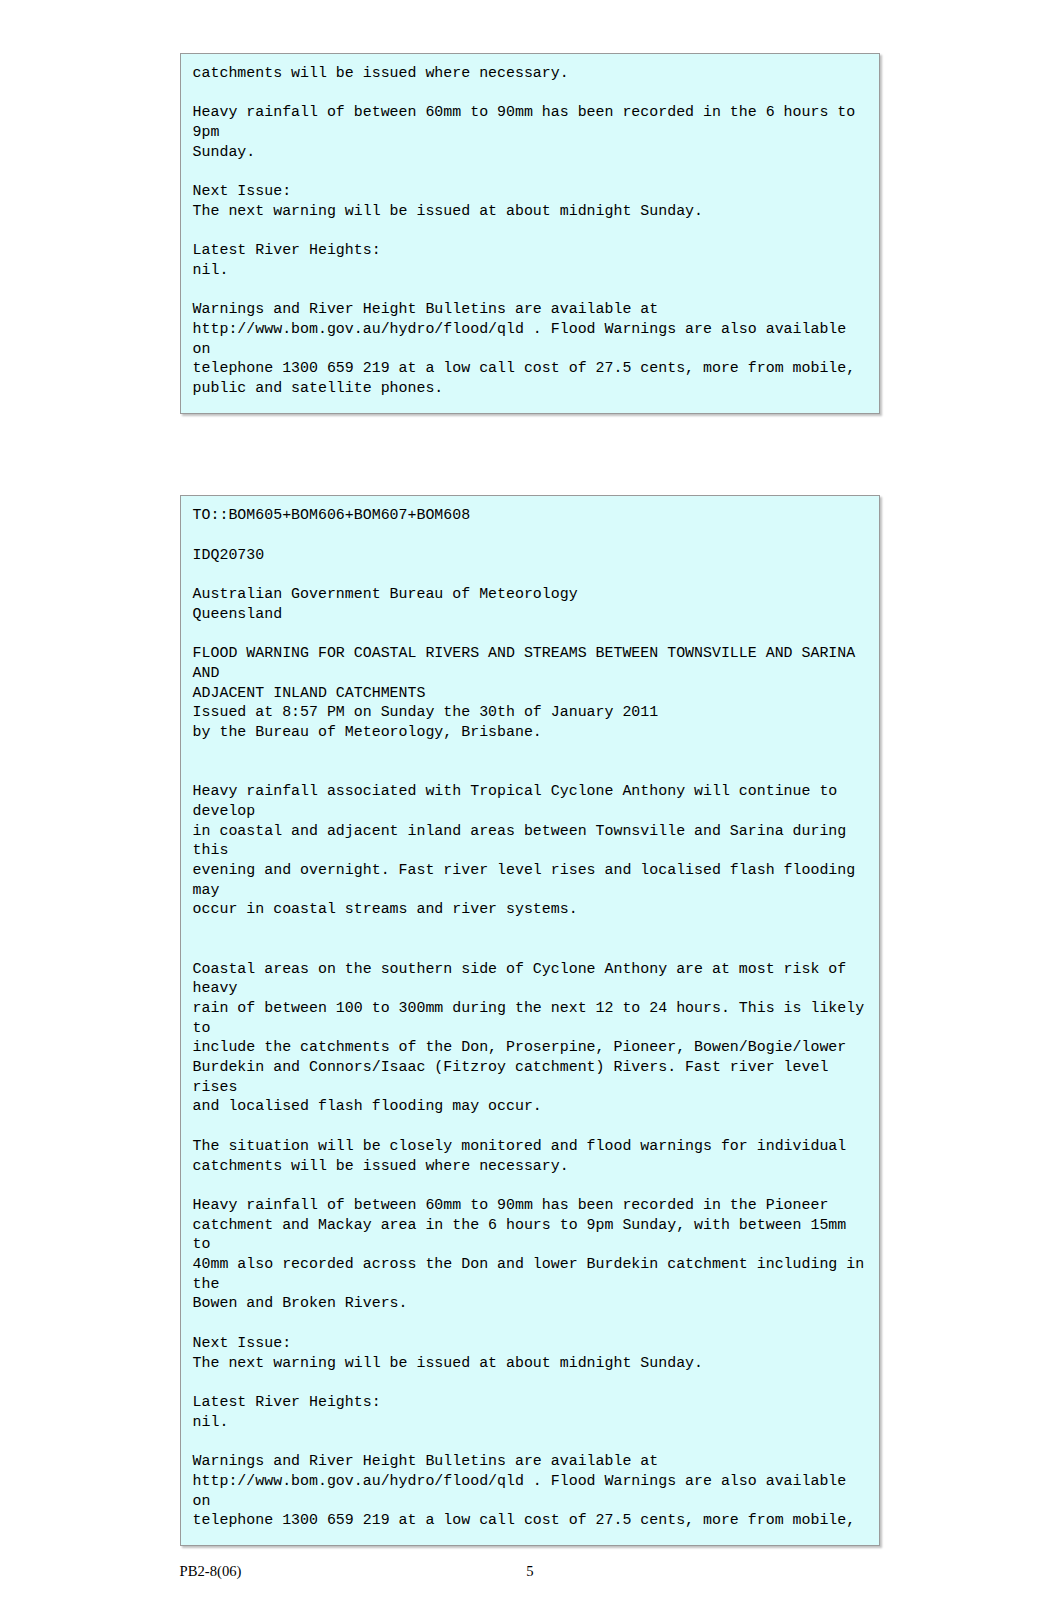catchments will be issued where necessary. Heavy rainfall of between 60mm to 90mm has been recorded in the 6 hours to 9pm Sunday. Next Issue: The next warning will be issued at about midnight Sunday. Latest River Heights: nil. Warnings and River Height Bulletins are available at http://www.bom.gov.au/hydro/flood/qld . Flood Warnings are also available on telephone 1300 659 219 at a low call cost of 27.5 cents, more from mobile, public and satellite phones.
TO::BOM605+BOM606+BOM607+BOM608 IDQ20730 Australian Government Bureau of Meteorology Queensland FLOOD WARNING FOR COASTAL RIVERS AND STREAMS BETWEEN TOWNSVILLE AND SARINA AND ADJACENT INLAND CATCHMENTS Issued at 8:57 PM on Sunday the 30th of January 2011 by the Bureau of Meteorology, Brisbane. Heavy rainfall associated with Tropical Cyclone Anthony will continue to develop in coastal and adjacent inland areas between Townsville and Sarina during this evening and overnight. Fast river level rises and localised flash flooding may occur in coastal streams and river systems. Coastal areas on the southern side of Cyclone Anthony are at most risk of heavy rain of between 100 to 300mm during the next 12 to 24 hours. This is likely to include the catchments of the Don, Proserpine, Pioneer, Bowen/Bogie/lower Burdekin and Connors/Isaac (Fitzroy catchment) Rivers. Fast river level rises and localised flash flooding may occur. The situation will be closely monitored and flood warnings for individual catchments will be issued where necessary. Heavy rainfall of between 60mm to 90mm has been recorded in the Pioneer catchment and Mackay area in the 6 hours to 9pm Sunday, with between 15mm to 40mm also recorded across the Don and lower Burdekin catchment including in the Bowen and Broken Rivers. Next Issue: The next warning will be issued at about midnight Sunday. Latest River Heights: nil. Warnings and River Height Bulletins are available at http://www.bom.gov.au/hydro/flood/qld . Flood Warnings are also available on telephone 1300 659 219 at a low call cost of 27.5 cents, more from mobile,
PB2-8(06) 5